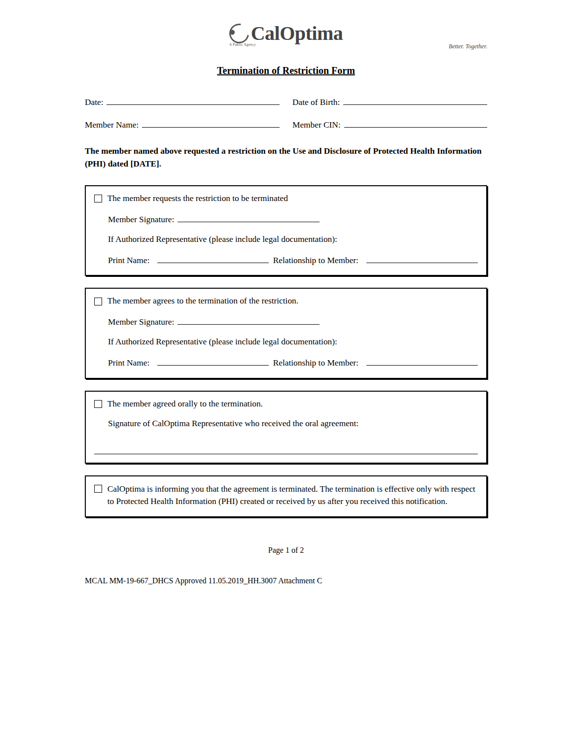CalOptima A Public Agency
Better. Together.
Termination of Restriction Form
Date:
Date of Birth:
Member Name:
Member CIN:
The member named above requested a restriction on the Use and Disclosure of Protected Health Information (PHI) dated [DATE].
The member requests the restriction to be terminated
Member Signature:
If Authorized Representative (please include legal documentation):
Print Name: Relationship to Member:
The member agrees to the termination of the restriction.
Member Signature:
If Authorized Representative (please include legal documentation):
Print Name: Relationship to Member:
The member agreed orally to the termination.
Signature of CalOptima Representative who received the oral agreement:
CalOptima is informing you that the agreement is terminated. The termination is effective only with respect to Protected Health Information (PHI) created or received by us after you received this notification.
Page 1 of 2
MCAL MM-19-667_DHCS Approved 11.05.2019_HH.3007 Attachment C